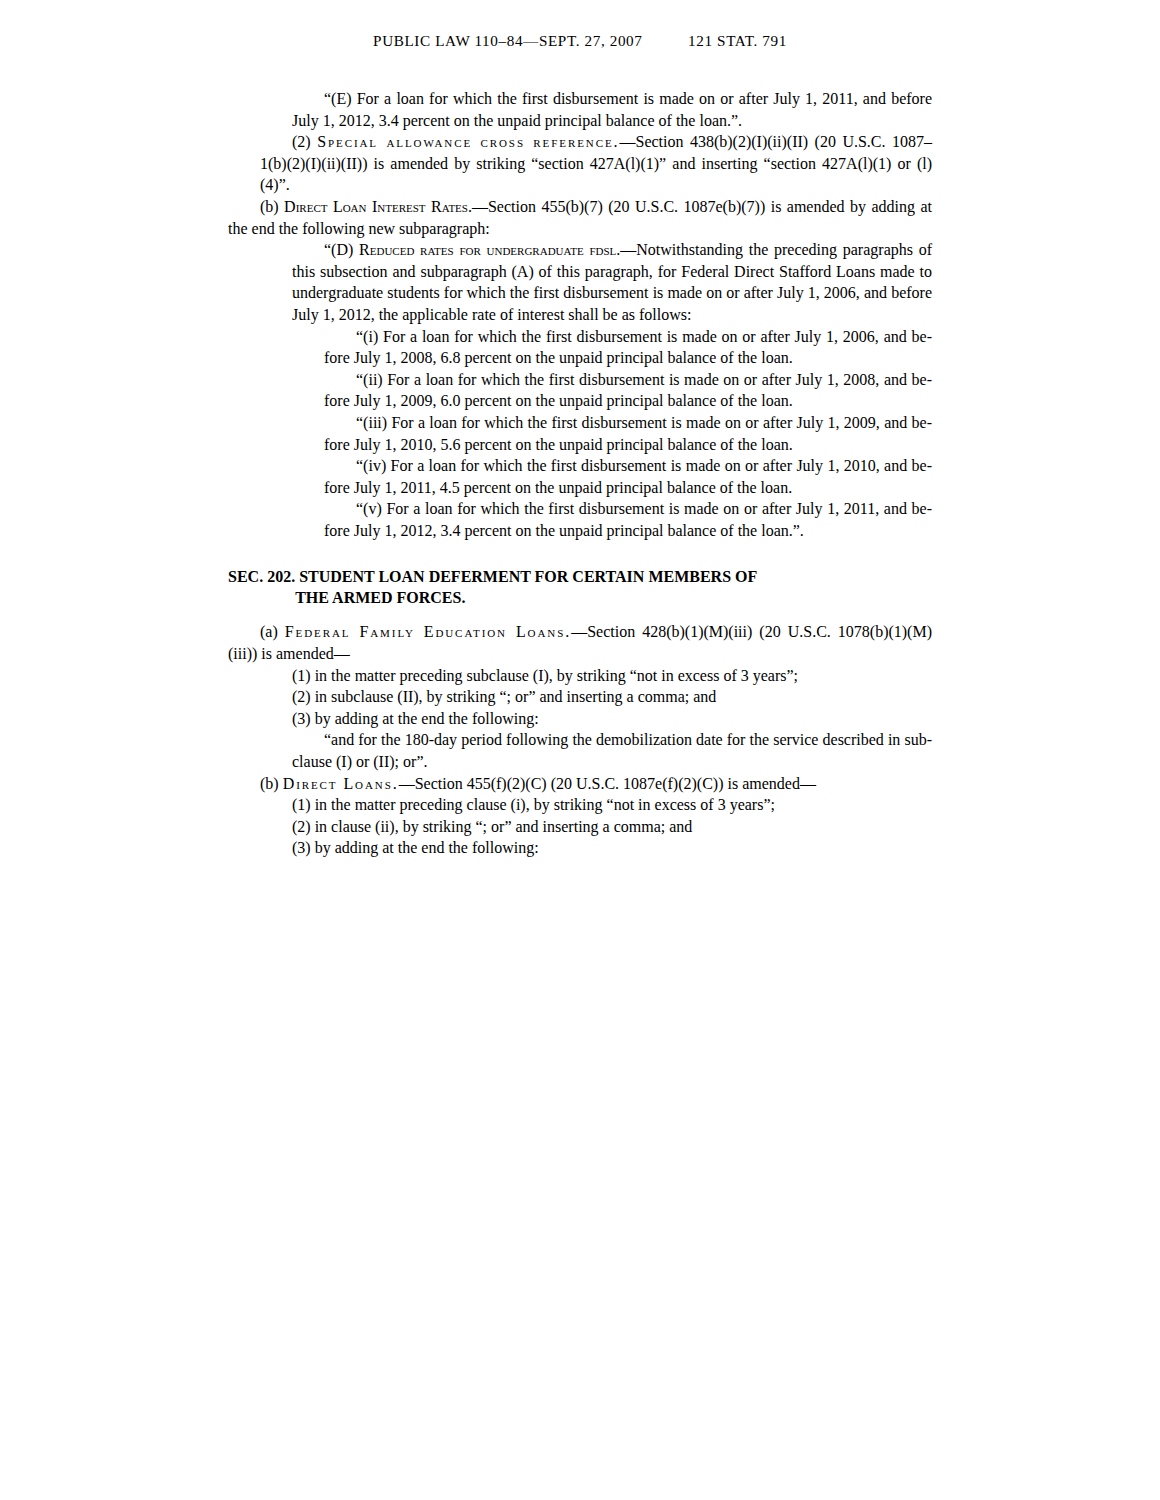PUBLIC LAW 110–84—SEPT. 27, 2007121 STAT. 791
“(E) For a loan for which the first disbursement is made on or after July 1, 2011, and before July 1, 2012, 3.4 percent on the unpaid principal balance of the loan.”.
(2) Special allowance cross reference.—Section 438(b)(2)(I)(ii)(II) (20 U.S.C. 1087–1(b)(2)(I)(ii)(II)) is amended by striking “section 427A(l)(1)” and inserting “section 427A(l)(1) or (l)(4)”.
(b) Direct Loan Interest Rates.—Section 455(b)(7) (20 U.S.C. 1087e(b)(7)) is amended by adding at the end the following new subparagraph:
“(D) Reduced rates for undergraduate fdsl.—Notwithstanding the preceding paragraphs of this subsection and subparagraph (A) of this paragraph, for Federal Direct Stafford Loans made to undergraduate students for which the first disbursement is made on or after July 1, 2006, and before July 1, 2012, the applicable rate of interest shall be as follows:
“(i) For a loan for which the first disbursement is made on or after July 1, 2006, and before July 1, 2008, 6.8 percent on the unpaid principal balance of the loan.
“(ii) For a loan for which the first disbursement is made on or after July 1, 2008, and before July 1, 2009, 6.0 percent on the unpaid principal balance of the loan.
“(iii) For a loan for which the first disbursement is made on or after July 1, 2009, and before July 1, 2010, 5.6 percent on the unpaid principal balance of the loan.
“(iv) For a loan for which the first disbursement is made on or after July 1, 2010, and before July 1, 2011, 4.5 percent on the unpaid principal balance of the loan.
“(v) For a loan for which the first disbursement is made on or after July 1, 2011, and before July 1, 2012, 3.4 percent on the unpaid principal balance of the loan.”.
SEC. 202. STUDENT LOAN DEFERMENT FOR CERTAIN MEMBERS OF THE ARMED FORCES.
(a) Federal Family Education Loans.—Section 428(b)(1)(M)(iii) (20 U.S.C. 1078(b)(1)(M)(iii)) is amended—
(1) in the matter preceding subclause (I), by striking “not in excess of 3 years”;
(2) in subclause (II), by striking “; or” and inserting a comma; and
(3) by adding at the end the following:
“and for the 180-day period following the demobilization date for the service described in subclause (I) or (II); or”.
(b) Direct Loans.—Section 455(f)(2)(C) (20 U.S.C. 1087e(f)(2)(C)) is amended—
(1) in the matter preceding clause (i), by striking “not in excess of 3 years”;
(2) in clause (ii), by striking “; or” and inserting a comma; and
(3) by adding at the end the following: